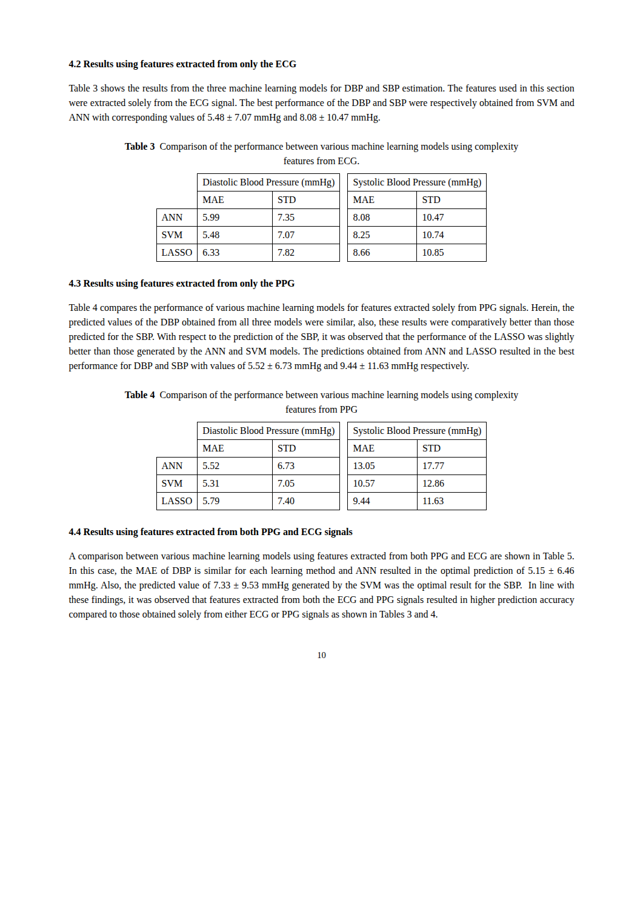4.2 Results using features extracted from only the ECG
Table 3 shows the results from the three machine learning models for DBP and SBP estimation. The features used in this section were extracted solely from the ECG signal. The best performance of the DBP and SBP were respectively obtained from SVM and ANN with corresponding values of 5.48 ± 7.07 mmHg and 8.08 ± 10.47 mmHg.
Table 3 Comparison of the performance between various machine learning models using complexity features from ECG.
| | Diastolic Blood Pressure (mmHg) | | Systolic Blood Pressure (mmHg) |
| --- | --- | --- | --- |
| | MAE | STD | | MAE | STD |
| ANN | 5.99 | 7.35 | | 8.08 | 10.47 |
| SVM | 5.48 | 7.07 | | 8.25 | 10.74 |
| LASSO | 6.33 | 7.82 | | 8.66 | 10.85 |
4.3 Results using features extracted from only the PPG
Table 4 compares the performance of various machine learning models for features extracted solely from PPG signals. Herein, the predicted values of the DBP obtained from all three models were similar, also, these results were comparatively better than those predicted for the SBP. With respect to the prediction of the SBP, it was observed that the performance of the LASSO was slightly better than those generated by the ANN and SVM models. The predictions obtained from ANN and LASSO resulted in the best performance for DBP and SBP with values of 5.52 ± 6.73 mmHg and 9.44 ± 11.63 mmHg respectively.
Table 4 Comparison of the performance between various machine learning models using complexity features from PPG
| | Diastolic Blood Pressure (mmHg) | | Systolic Blood Pressure (mmHg) |
| --- | --- | --- | --- |
| | MAE | STD | | MAE | STD |
| ANN | 5.52 | 6.73 | | 13.05 | 17.77 |
| SVM | 5.31 | 7.05 | | 10.57 | 12.86 |
| LASSO | 5.79 | 7.40 | | 9.44 | 11.63 |
4.4 Results using features extracted from both PPG and ECG signals
A comparison between various machine learning models using features extracted from both PPG and ECG are shown in Table 5. In this case, the MAE of DBP is similar for each learning method and ANN resulted in the optimal prediction of 5.15 ± 6.46 mmHg. Also, the predicted value of 7.33 ± 9.53 mmHg generated by the SVM was the optimal result for the SBP. In line with these findings, it was observed that features extracted from both the ECG and PPG signals resulted in higher prediction accuracy compared to those obtained solely from either ECG or PPG signals as shown in Tables 3 and 4.
10